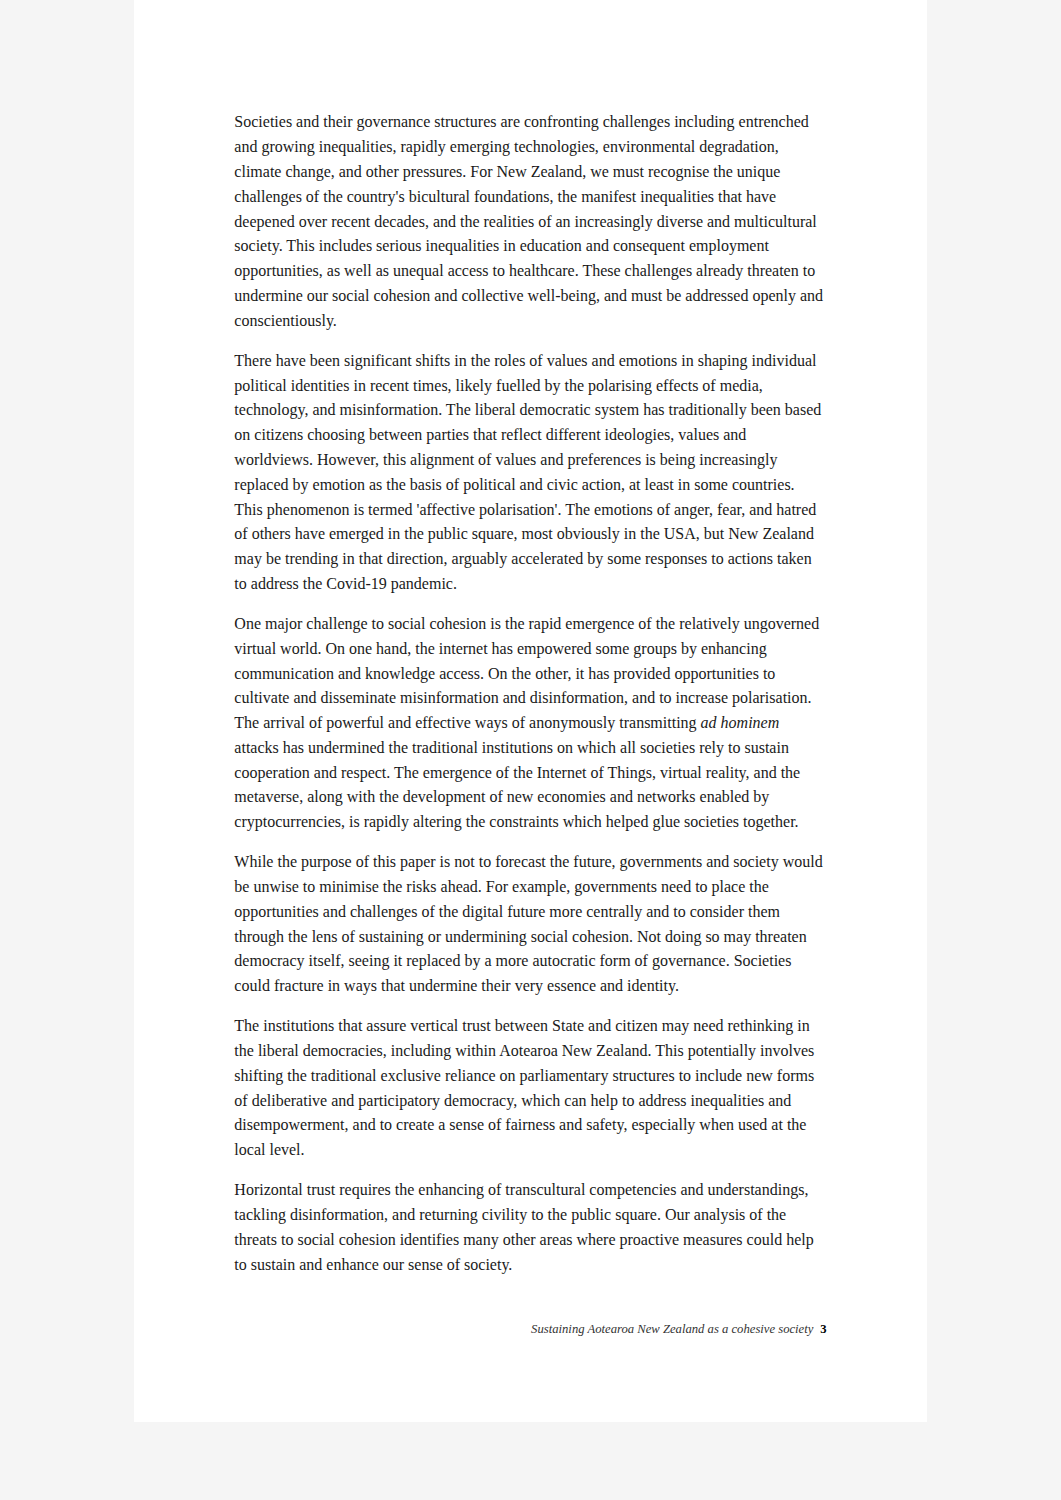Societies and their governance structures are confronting challenges including entrenched and growing inequalities, rapidly emerging technologies, environmental degradation, climate change, and other pressures. For New Zealand, we must recognise the unique challenges of the country's bicultural foundations, the manifest inequalities that have deepened over recent decades, and the realities of an increasingly diverse and multicultural society. This includes serious inequalities in education and consequent employment opportunities, as well as unequal access to healthcare. These challenges already threaten to undermine our social cohesion and collective well-being, and must be addressed openly and conscientiously.
There have been significant shifts in the roles of values and emotions in shaping individual political identities in recent times, likely fuelled by the polarising effects of media, technology, and misinformation. The liberal democratic system has traditionally been based on citizens choosing between parties that reflect different ideologies, values and worldviews. However, this alignment of values and preferences is being increasingly replaced by emotion as the basis of political and civic action, at least in some countries. This phenomenon is termed 'affective polarisation'. The emotions of anger, fear, and hatred of others have emerged in the public square, most obviously in the USA, but New Zealand may be trending in that direction, arguably accelerated by some responses to actions taken to address the Covid-19 pandemic.
One major challenge to social cohesion is the rapid emergence of the relatively ungoverned virtual world. On one hand, the internet has empowered some groups by enhancing communication and knowledge access. On the other, it has provided opportunities to cultivate and disseminate misinformation and disinformation, and to increase polarisation. The arrival of powerful and effective ways of anonymously transmitting ad hominem attacks has undermined the traditional institutions on which all societies rely to sustain cooperation and respect. The emergence of the Internet of Things, virtual reality, and the metaverse, along with the development of new economies and networks enabled by cryptocurrencies, is rapidly altering the constraints which helped glue societies together.
While the purpose of this paper is not to forecast the future, governments and society would be unwise to minimise the risks ahead. For example, governments need to place the opportunities and challenges of the digital future more centrally and to consider them through the lens of sustaining or undermining social cohesion. Not doing so may threaten democracy itself, seeing it replaced by a more autocratic form of governance. Societies could fracture in ways that undermine their very essence and identity.
The institutions that assure vertical trust between State and citizen may need rethinking in the liberal democracies, including within Aotearoa New Zealand. This potentially involves shifting the traditional exclusive reliance on parliamentary structures to include new forms of deliberative and participatory democracy, which can help to address inequalities and disempowerment, and to create a sense of fairness and safety, especially when used at the local level.
Horizontal trust requires the enhancing of transcultural competencies and understandings, tackling disinformation, and returning civility to the public square. Our analysis of the threats to social cohesion identifies many other areas where proactive measures could help to sustain and enhance our sense of society.
Sustaining Aotearoa New Zealand as a cohesive society3